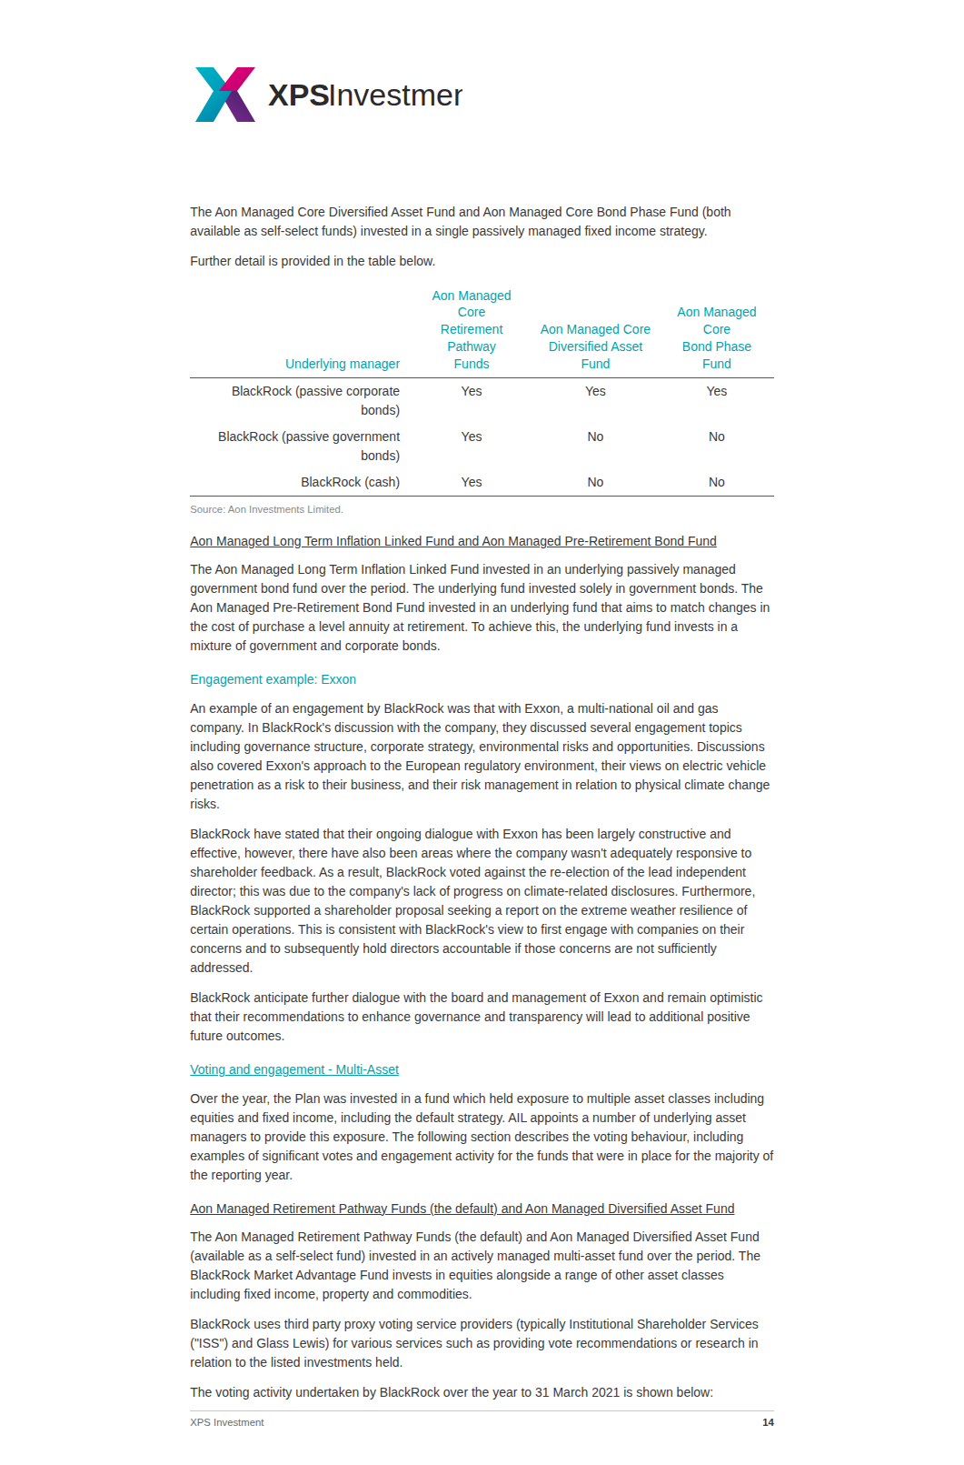XPS Investment
The Aon Managed Core Diversified Asset Fund and Aon Managed Core Bond Phase Fund (both available as self-select funds) invested in a single passively managed fixed income strategy.
Further detail is provided in the table below.
| Underlying manager | Aon Managed Core Retirement Pathway Funds | Aon Managed Core Diversified Asset Fund | Aon Managed Core Bond Phase Fund |
| --- | --- | --- | --- |
| BlackRock (passive corporate bonds) | Yes | Yes | Yes |
| BlackRock (passive government bonds) | Yes | No | No |
| BlackRock (cash) | Yes | No | No |
Source: Aon Investments Limited.
Aon Managed Long Term Inflation Linked Fund and Aon Managed Pre-Retirement Bond Fund
The Aon Managed Long Term Inflation Linked Fund invested in an underlying passively managed government bond fund over the period. The underlying fund invested solely in government bonds. The Aon Managed Pre-Retirement Bond Fund invested in an underlying fund that aims to match changes in the cost of purchase a level annuity at retirement. To achieve this, the underlying fund invests in a mixture of government and corporate bonds.
Engagement example: Exxon
An example of an engagement by BlackRock was that with Exxon, a multi-national oil and gas company. In BlackRock's discussion with the company, they discussed several engagement topics including governance structure, corporate strategy, environmental risks and opportunities. Discussions also covered Exxon's approach to the European regulatory environment, their views on electric vehicle penetration as a risk to their business, and their risk management in relation to physical climate change risks.
BlackRock have stated that their ongoing dialogue with Exxon has been largely constructive and effective, however, there have also been areas where the company wasn't adequately responsive to shareholder feedback. As a result, BlackRock voted against the re-election of the lead independent director; this was due to the company's lack of progress on climate-related disclosures. Furthermore, BlackRock supported a shareholder proposal seeking a report on the extreme weather resilience of certain operations. This is consistent with BlackRock's view to first engage with companies on their concerns and to subsequently hold directors accountable if those concerns are not sufficiently addressed.
BlackRock anticipate further dialogue with the board and management of Exxon and remain optimistic that their recommendations to enhance governance and transparency will lead to additional positive future outcomes.
Voting and engagement - Multi-Asset
Over the year, the Plan was invested in a fund which held exposure to multiple asset classes including equities and fixed income, including the default strategy. AIL appoints a number of underlying asset managers to provide this exposure. The following section describes the voting behaviour, including examples of significant votes and engagement activity for the funds that were in place for the majority of the reporting year.
Aon Managed Retirement Pathway Funds (the default) and Aon Managed Diversified Asset Fund
The Aon Managed Retirement Pathway Funds (the default) and Aon Managed Diversified Asset Fund (available as a self-select fund) invested in an actively managed multi-asset fund over the period. The BlackRock Market Advantage Fund invests in equities alongside a range of other asset classes including fixed income, property and commodities.
BlackRock uses third party proxy voting service providers (typically Institutional Shareholder Services ("ISS") and Glass Lewis) for various services such as providing vote recommendations or research in relation to the listed investments held.
The voting activity undertaken by BlackRock over the year to 31 March 2021 is shown below:
XPS Investment 14